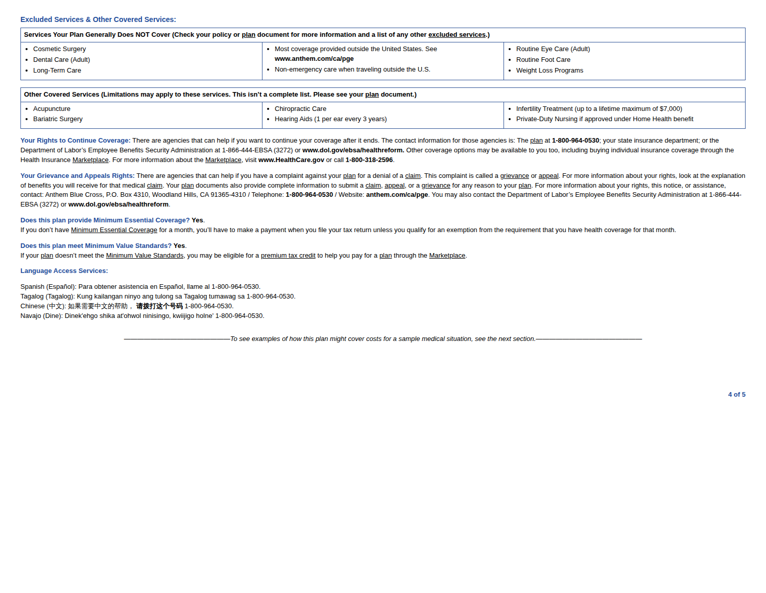Excluded Services & Other Covered Services:
| Services Your Plan Generally Does NOT Cover (Check your policy or plan document for more information and a list of any other excluded services .) |
| --- |
| Cosmetic Surgery Dental Care (Adult) Long-Term Care | Most coverage provided outside the United States. See www.anthem.com/ca/pge Non-emergency care when traveling outside the U.S. | Routine Eye Care (Adult) Routine Foot Care Weight Loss Programs |
| Other Covered Services (Limitations may apply to these services. This isn’t a complete list. Please see your plan document.) |
| --- |
| Acupuncture Bariatric Surgery | Chiropractic Care Hearing Aids (1 per ear every 3 years) | Infertility Treatment (up to a lifetime maximum of $7,000) Private-Duty Nursing if approved under Home Health benefit |
Your Rights to Continue Coverage: There are agencies that can help if you want to continue your coverage after it ends. The contact information for those agencies is: The plan at 1-800-964-0530; your state insurance department; or the Department of Labor’s Employee Benefits Security Administration at 1-866-444-EBSA (3272) or www.dol.gov/ebsa/healthreform. Other coverage options may be available to you too, including buying individual insurance coverage through the Health Insurance Marketplace. For more information about the Marketplace, visit www.HealthCare.gov or call 1-800-318-2596.
Your Grievance and Appeals Rights: There are agencies that can help if you have a complaint against your plan for a denial of a claim. This complaint is called a grievance or appeal. For more information about your rights, look at the explanation of benefits you will receive for that medical claim. Your plan documents also provide complete information to submit a claim, appeal, or a grievance for any reason to your plan. For more information about your rights, this notice, or assistance, contact: Anthem Blue Cross, P.O. Box 4310, Woodland Hills, CA 91365-4310 / Telephone: 1-800-964-0530 / Website: anthem.com/ca/pge. You may also contact the Department of Labor’s Employee Benefits Security Administration at 1-866-444-EBSA (3272) or www.dol.gov/ebsa/healthreform.
Does this plan provide Minimum Essential Coverage? Yes.
If you don’t have Minimum Essential Coverage for a month, you’ll have to make a payment when you file your tax return unless you qualify for an exemption from the requirement that you have health coverage for that month.
Does this plan meet Minimum Value Standards? Yes.
If your plan doesn’t meet the Minimum Value Standards, you may be eligible for a premium tax credit to help you pay for a plan through the Marketplace.
Language Access Services:
Spanish (Español): Para obtener asistencia en Español, llame al 1-800-964-0530.
Tagalog (Tagalog): Kung kailangan ninyo ang tulong sa Tagalog tumawag sa 1-800-964-0530.
Chinese (中文): 如果需要中文的帮助， 请拨打这个号码 1-800-964-0530.
Navajo (Dine): Dinek'ehgo shika at'ohwol ninisingo, kwiijigo holne' 1-800-964-0530.
————————————————To see examples of how this plan might cover costs for a sample medical situation, see the next section.————————————————
4 of 5